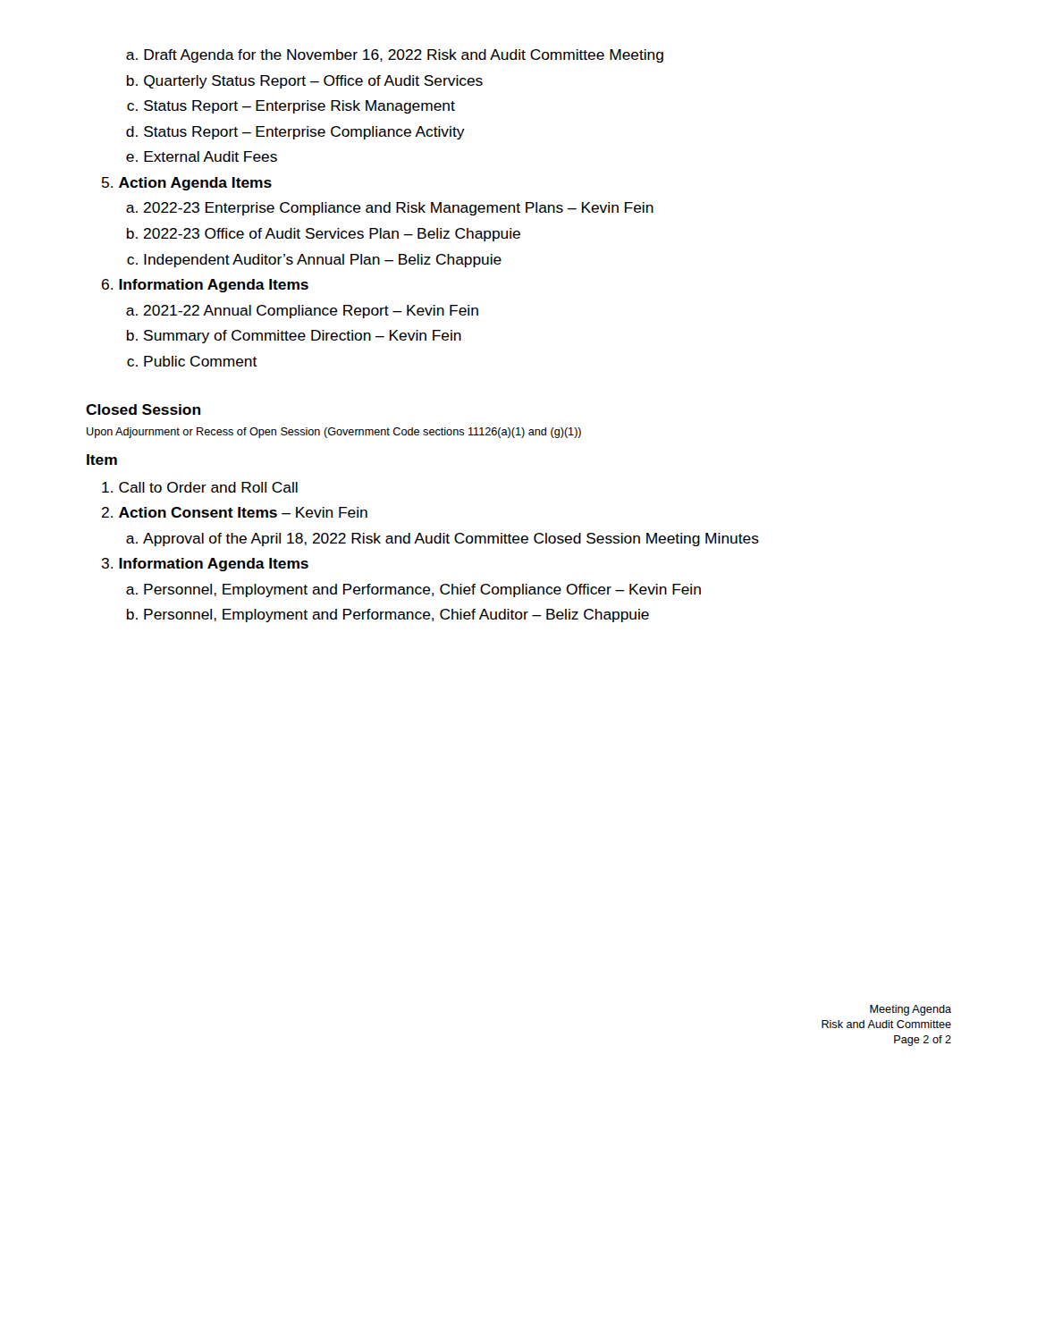Draft Agenda for the November 16, 2022 Risk and Audit Committee Meeting
Quarterly Status Report – Office of Audit Services
Status Report – Enterprise Risk Management
Status Report – Enterprise Compliance Activity
External Audit Fees
Action Agenda Items
2022-23 Enterprise Compliance and Risk Management Plans – Kevin Fein
2022-23 Office of Audit Services Plan – Beliz Chappuie
Independent Auditor’s Annual Plan – Beliz Chappuie
Information Agenda Items
2021-22 Annual Compliance Report – Kevin Fein
Summary of Committee Direction – Kevin Fein
Public Comment
Closed Session
Upon Adjournment or Recess of Open Session (Government Code sections 11126(a)(1) and (g)(1))
Item
Call to Order and Roll Call
Action Consent Items – Kevin Fein
Approval of the April 18, 2022 Risk and Audit Committee Closed Session Meeting Minutes
Information Agenda Items
Personnel, Employment and Performance, Chief Compliance Officer – Kevin Fein
Personnel, Employment and Performance, Chief Auditor – Beliz Chappuie
Meeting Agenda
Risk and Audit Committee
Page 2 of 2